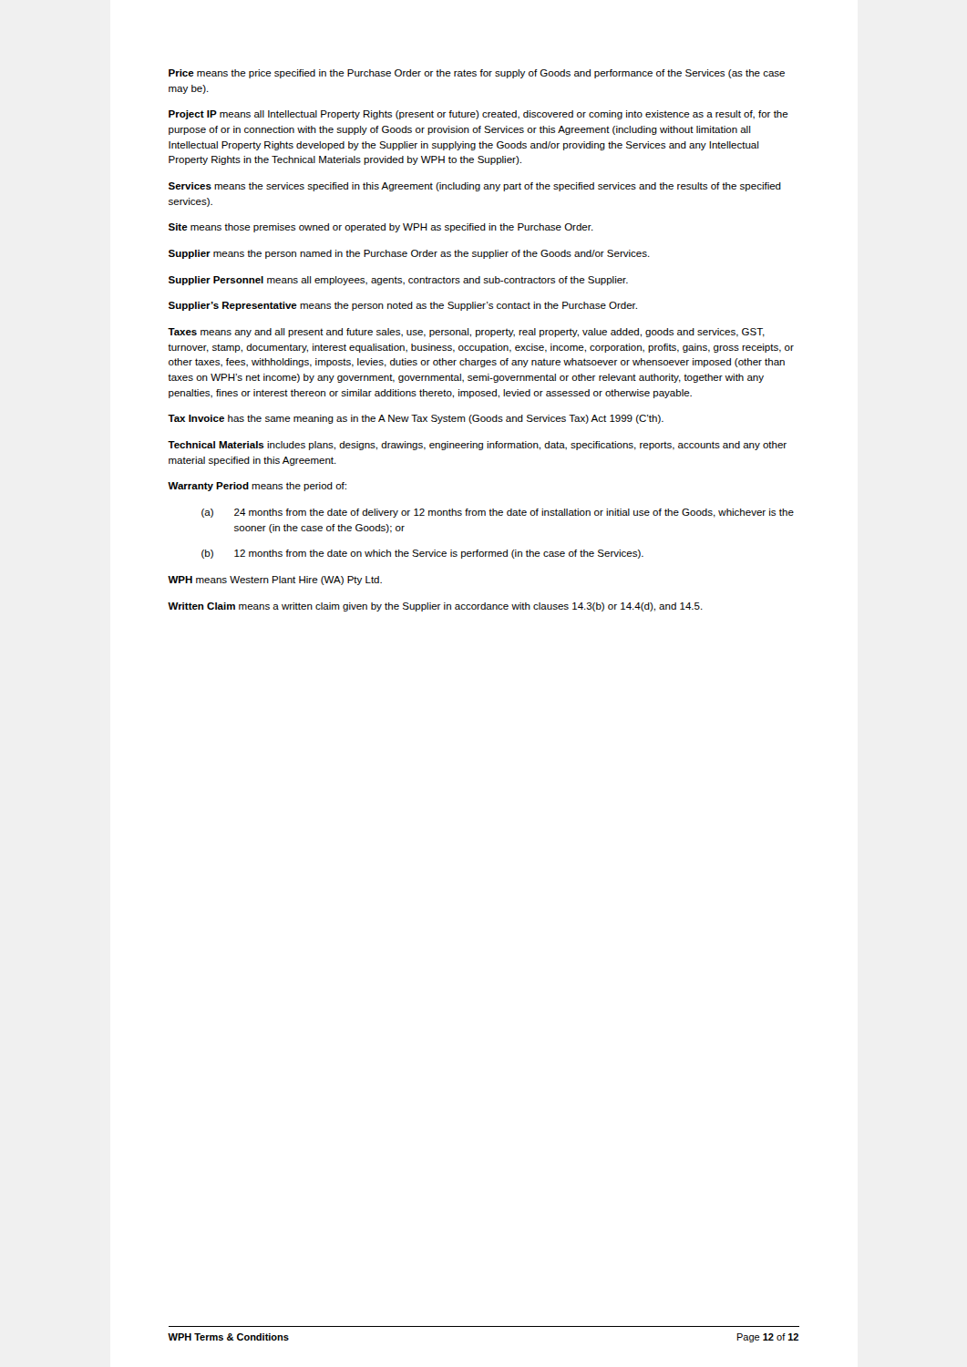Price means the price specified in the Purchase Order or the rates for supply of Goods and performance of the Services (as the case may be).
Project IP means all Intellectual Property Rights (present or future) created, discovered or coming into existence as a result of, for the purpose of or in connection with the supply of Goods or provision of Services or this Agreement (including without limitation all Intellectual Property Rights developed by the Supplier in supplying the Goods and/or providing the Services and any Intellectual Property Rights in the Technical Materials provided by WPH to the Supplier).
Services means the services specified in this Agreement (including any part of the specified services and the results of the specified services).
Site means those premises owned or operated by WPH as specified in the Purchase Order.
Supplier means the person named in the Purchase Order as the supplier of the Goods and/or Services.
Supplier Personnel means all employees, agents, contractors and sub-contractors of the Supplier.
Supplier’s Representative means the person noted as the Supplier’s contact in the Purchase Order.
Taxes means any and all present and future sales, use, personal, property, real property, value added, goods and services, GST, turnover, stamp, documentary, interest equalisation, business, occupation, excise, income, corporation, profits, gains, gross receipts, or other taxes, fees, withholdings, imposts, levies, duties or other charges of any nature whatsoever or whensoever imposed (other than taxes on WPH’s net income) by any government, governmental, semi-governmental or other relevant authority, together with any penalties, fines or interest thereon or similar additions thereto, imposed, levied or assessed or otherwise payable.
Tax Invoice has the same meaning as in the A New Tax System (Goods and Services Tax) Act 1999 (C’th).
Technical Materials includes plans, designs, drawings, engineering information, data, specifications, reports, accounts and any other material specified in this Agreement.
Warranty Period means the period of:
(a)
24 months from the date of delivery or 12 months from the date of installation or initial use of the Goods, whichever is the sooner (in the case of the Goods); or
(b)
12 months from the date on which the Service is performed (in the case of the Services).
WPH means Western Plant Hire (WA) Pty Ltd.
Written Claim means a written claim given by the Supplier in accordance with clauses 14.3(b) or 14.4(d), and 14.5.
WPH Terms & Conditions
Page 12 of 12